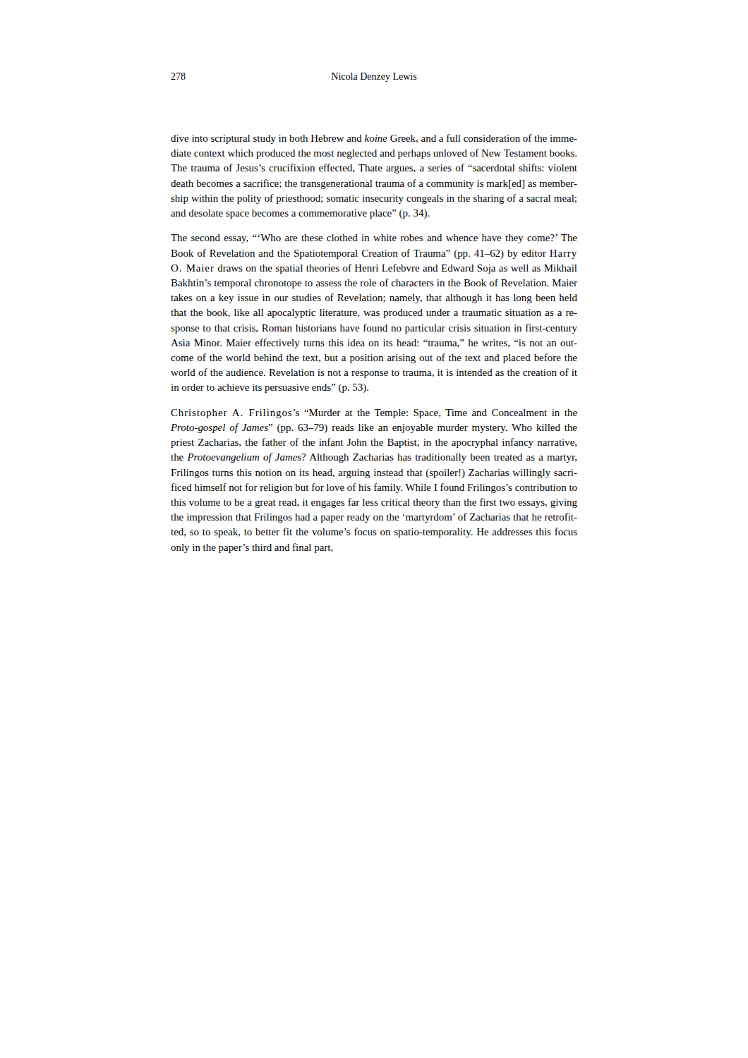278 Nicola Denzey Lewis
dive into scriptural study in both Hebrew and koine Greek, and a full consideration of the immediate context which produced the most neglected and perhaps unloved of New Testament books. The trauma of Jesus’s crucifixion effected, Thate argues, a series of “sacerdotal shifts: violent death becomes a sacrifice; the transgenerational trauma of a community is mark[ed] as membership within the polity of priesthood; somatic insecurity congeals in the sharing of a sacral meal; and desolate space becomes a commemorative place” (p. 34).
The second essay, “‘Who are these clothed in white robes and whence have they come?’ The Book of Revelation and the Spatiotemporal Creation of Trauma” (pp. 41–62) by editor Harry O. Maier draws on the spatial theories of Henri Lefebvre and Edward Soja as well as Mikhail Bakhtin’s temporal chronotope to assess the role of characters in the Book of Revelation. Maier takes on a key issue in our studies of Revelation; namely, that although it has long been held that the book, like all apocalyptic literature, was produced under a traumatic situation as a response to that crisis, Roman historians have found no particular crisis situation in first-century Asia Minor. Maier effectively turns this idea on its head: “trauma,” he writes, “is not an outcome of the world behind the text, but a position arising out of the text and placed before the world of the audience. Revelation is not a response to trauma, it is intended as the creation of it in order to achieve its persuasive ends” (p. 53).
Christopher A. Frilingos’s “Murder at the Temple: Space, Time and Concealment in the Proto-gospel of James” (pp. 63–79) reads like an enjoyable murder mystery. Who killed the priest Zacharias, the father of the infant John the Baptist, in the apocryphal infancy narrative, the Protoevangelium of James? Although Zacharias has traditionally been treated as a martyr, Frilingos turns this notion on its head, arguing instead that (spoiler!) Zacharias willingly sacrificed himself not for religion but for love of his family. While I found Frilingos’s contribution to this volume to be a great read, it engages far less critical theory than the first two essays, giving the impression that Frilingos had a paper ready on the ‘martyrdom’ of Zacharias that he retrofitted, so to speak, to better fit the volume’s focus on spatio-temporality. He addresses this focus only in the paper’s third and final part,